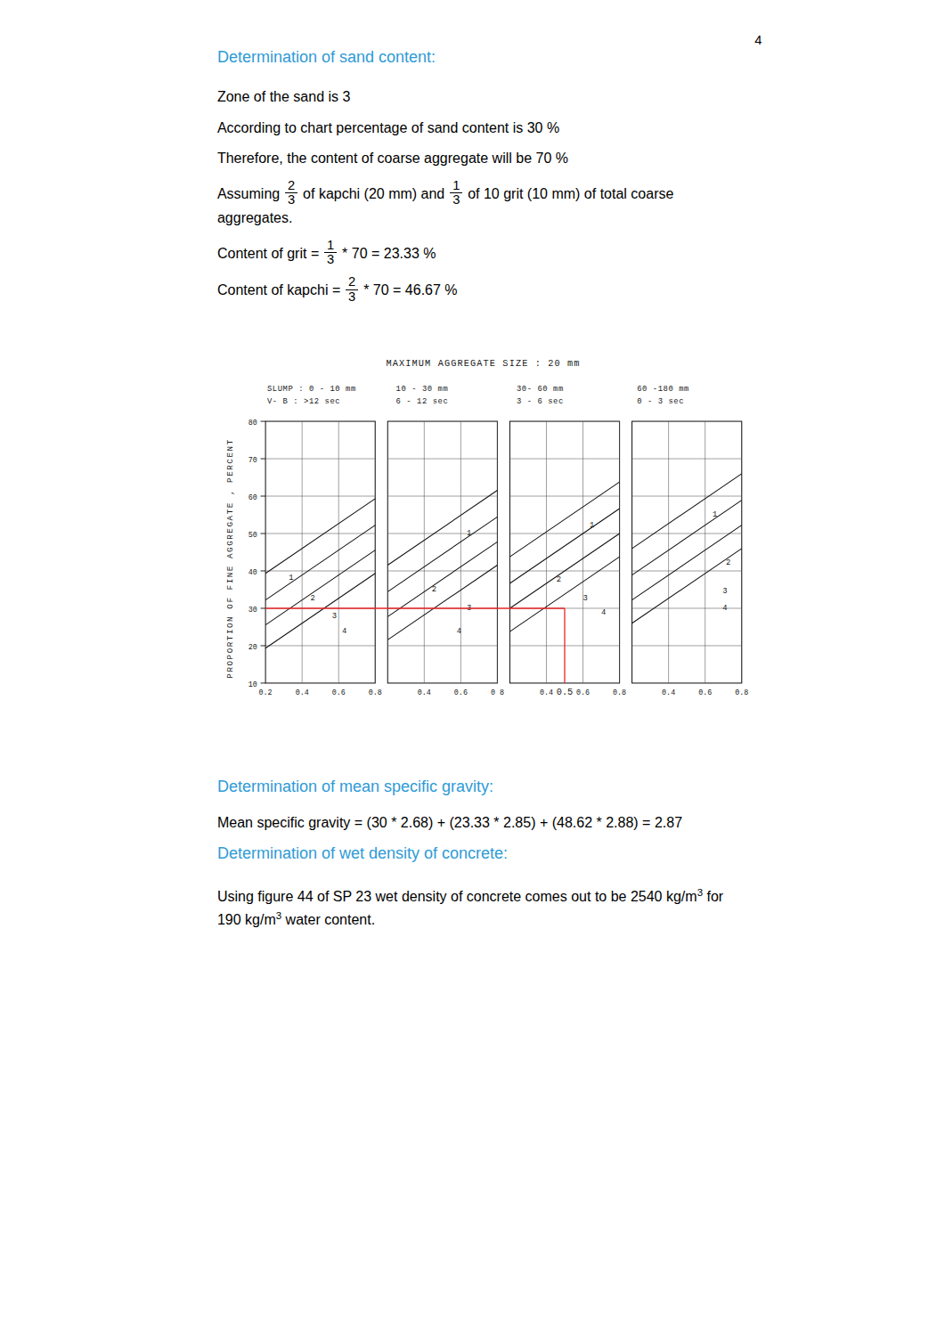4
Determination of sand content:
Zone of the sand is 3
According to chart percentage of sand content is 30 %
Therefore, the content of coarse aggregate will be 70 %
Assuming 23 of kapchi (20 mm) and 13 of 10 grit (10 mm) of total coarse aggregates.
Content of grit = 13 * 70 = 23.33 %
Content of kapchi = 23 * 70 = 46.67 %
MAXIMUM AGGREGATE SIZE : 20 mm SLUMP : 0 - 10 mm V- B : >12 sec 10 - 30 mm 6 - 12 sec 30- 60 mm 3 - 6 sec 60 -180 mm 0 - 3 sec PROPORTION OF FINE AGGREGATE , PERCENT 80 70 60 50 40 30 20 10 1 2 3 4 0.2 0.4 0.6 0.8 1 2 3 4 0.4 0.6 0 8 1 2 3 4 0.4 0.6 0.8 1 2 3 4 0.4 0.6 0.8 0.5
Determination of mean specific gravity:
Mean specific gravity = (30 * 2.68) + (23.33 * 2.85) + (48.62 * 2.88) = 2.87
Determination of wet density of concrete:
Using figure 44 of SP 23 wet density of concrete comes out to be 2540 kg/m3 for 190 kg/m3 water content.